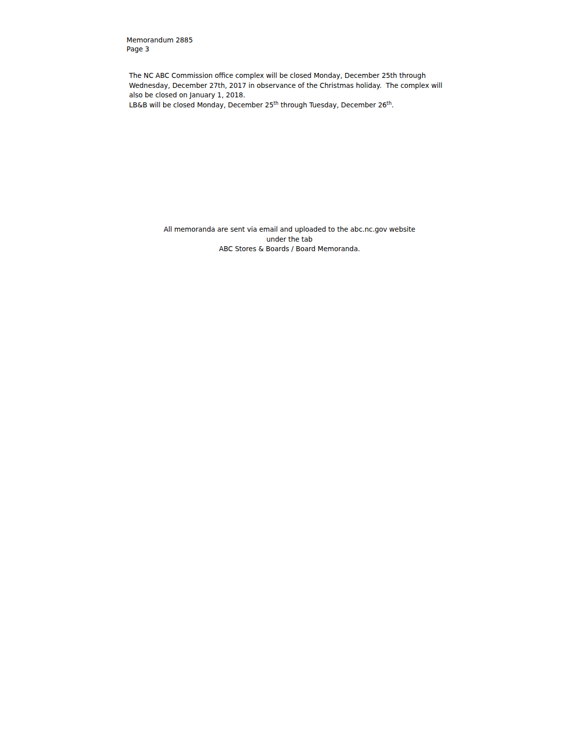Memorandum 2885
Page 3
The NC ABC Commission office complex will be closed Monday, December 25th through Wednesday, December 27th, 2017 in observance of the Christmas holiday. The complex will also be closed on January 1, 2018.
LB&B will be closed Monday, December 25th through Tuesday, December 26th.
All memoranda are sent via email and uploaded to the abc.nc.gov website under the tab
ABC Stores & Boards / Board Memoranda.